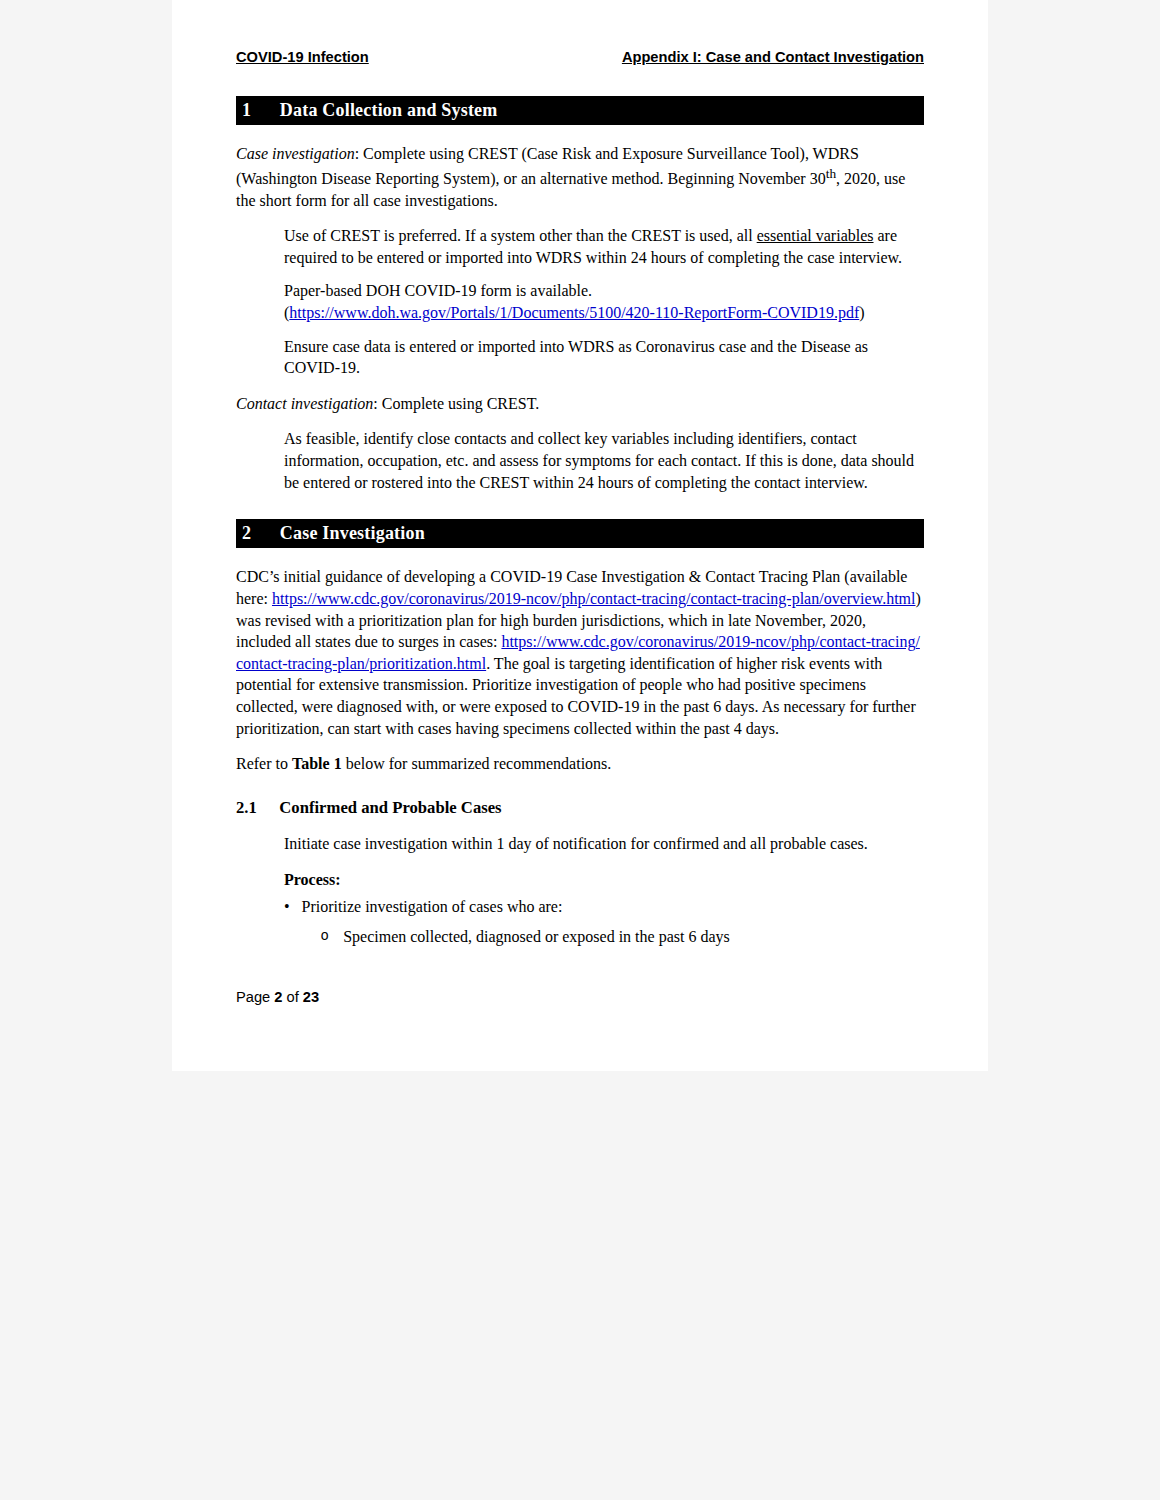COVID-19 Infection
Appendix I: Case and Contact Investigation
1 Data Collection and System
Case investigation: Complete using CREST (Case Risk and Exposure Surveillance Tool), WDRS (Washington Disease Reporting System), or an alternative method. Beginning November 30th, 2020, use the short form for all case investigations.
Use of CREST is preferred. If a system other than the CREST is used, all essential variables are required to be entered or imported into WDRS within 24 hours of completing the case interview.
Paper-based DOH COVID-19 form is available.
(https://www.doh.wa.gov/Portals/1/Documents/5100/420-110-ReportForm-COVID19.pdf)
Ensure case data is entered or imported into WDRS as Coronavirus case and the Disease as COVID-19.
Contact investigation: Complete using CREST.
As feasible, identify close contacts and collect key variables including identifiers, contact information, occupation, etc. and assess for symptoms for each contact. If this is done, data should be entered or rostered into the CREST within 24 hours of completing the contact interview.
2 Case Investigation
CDC’s initial guidance of developing a COVID-19 Case Investigation & Contact Tracing Plan (available here: https://www.cdc.gov/coronavirus/2019-ncov/php/contact-tracing/contact-tracing-plan/overview.html) was revised with a prioritization plan for high burden jurisdictions, which in late November, 2020, included all states due to surges in cases: https://www.cdc.gov/coronavirus/2019-ncov/php/contact-tracing/contact-tracing-plan/prioritization.html. The goal is targeting identification of higher risk events with potential for extensive transmission. Prioritize investigation of people who had positive specimens collected, were diagnosed with, or were exposed to COVID-19 in the past 6 days. As necessary for further prioritization, can start with cases having specimens collected within the past 4 days.
Refer to Table 1 below for summarized recommendations.
2.1 Confirmed and Probable Cases
Initiate case investigation within 1 day of notification for confirmed and all probable cases.
Process:
Prioritize investigation of cases who are:
Specimen collected, diagnosed or exposed in the past 6 days
Page 2 of 23